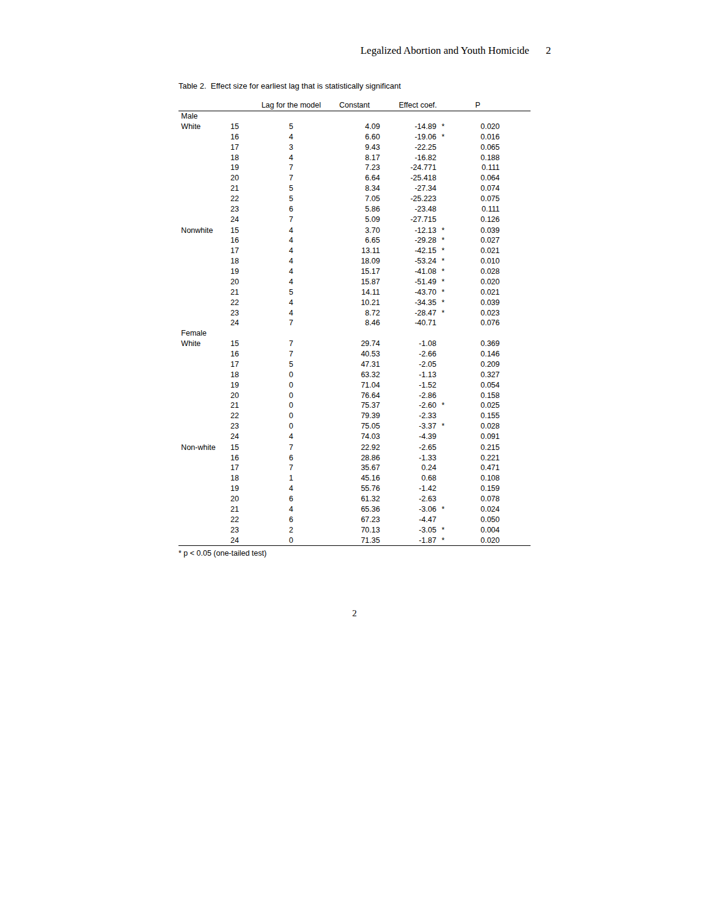Legalized Abortion and Youth Homicide2
Table 2. Effect size for earliest lag that is statistically significant
| | | Lag for the model | Constant | Effect coef. | P | |
| --- | --- | --- | --- | --- | --- | --- |
| Male | | | | | | | |
| White | 15 | 5 | 4.09 | -14.89 | * | 0.020 | |
| | 16 | 4 | 6.60 | -19.06 | * | 0.016 | |
| | 17 | 3 | 9.43 | -22.25 | | 0.065 | |
| | 18 | 4 | 8.17 | -16.82 | | 0.188 | |
| | 19 | 7 | 7.23 | -24.771 | | 0.111 | |
| | 20 | 7 | 6.64 | -25.418 | | 0.064 | |
| | 21 | 5 | 8.34 | -27.34 | | 0.074 | |
| | 22 | 5 | 7.05 | -25.223 | | 0.075 | |
| | 23 | 6 | 5.86 | -23.48 | | 0.111 | |
| | 24 | 7 | 5.09 | -27.715 | | 0.126 | |
| Nonwhite | 15 | 4 | 3.70 | -12.13 | * | 0.039 | |
| | 16 | 4 | 6.65 | -29.28 | * | 0.027 | |
| | 17 | 4 | 13.11 | -42.15 | * | 0.021 | |
| | 18 | 4 | 18.09 | -53.24 | * | 0.010 | |
| | 19 | 4 | 15.17 | -41.08 | * | 0.028 | |
| | 20 | 4 | 15.87 | -51.49 | * | 0.020 | |
| | 21 | 5 | 14.11 | -43.70 | * | 0.021 | |
| | 22 | 4 | 10.21 | -34.35 | * | 0.039 | |
| | 23 | 4 | 8.72 | -28.47 | * | 0.023 | |
| | 24 | 7 | 8.46 | -40.71 | | 0.076 | |
| Female | | | | | | | |
| White | 15 | 7 | 29.74 | -1.08 | | 0.369 | |
| | 16 | 7 | 40.53 | -2.66 | | 0.146 | |
| | 17 | 5 | 47.31 | -2.05 | | 0.209 | |
| | 18 | 0 | 63.32 | -1.13 | | 0.327 | |
| | 19 | 0 | 71.04 | -1.52 | | 0.054 | |
| | 20 | 0 | 76.64 | -2.86 | | 0.158 | |
| | 21 | 0 | 75.37 | -2.60 | * | 0.025 | |
| | 22 | 0 | 79.39 | -2.33 | | 0.155 | |
| | 23 | 0 | 75.05 | -3.37 | * | 0.028 | |
| | 24 | 4 | 74.03 | -4.39 | | 0.091 | |
| Non-white | 15 | 7 | 22.92 | -2.65 | | 0.215 | |
| | 16 | 6 | 28.86 | -1.33 | | 0.221 | |
| | 17 | 7 | 35.67 | 0.24 | | 0.471 | |
| | 18 | 1 | 45.16 | 0.68 | | 0.108 | |
| | 19 | 4 | 55.76 | -1.42 | | 0.159 | |
| | 20 | 6 | 61.32 | -2.63 | | 0.078 | |
| | 21 | 4 | 65.36 | -3.06 | * | 0.024 | |
| | 22 | 6 | 67.23 | -4.47 | | 0.050 | |
| | 23 | 2 | 70.13 | -3.05 | * | 0.004 | |
| | 24 | 0 | 71.35 | -1.87 | * | 0.020 | |
* p < 0.05 (one-tailed test)
2